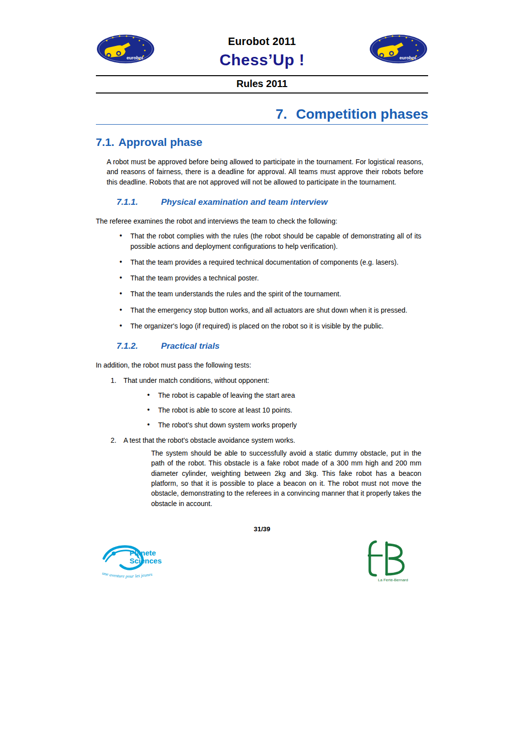eurobot
Eurobot 2011
Chess’Up !
eurobot
Rules 2011
7. Competition phases
7.1. Approval phase
A robot must be approved before being allowed to participate in the tournament. For logistical reasons, and reasons of fairness, there is a deadline for approval. All teams must approve their robots before this deadline. Robots that are not approved will not be allowed to participate in the tournament.
7.1.1. Physical examination and team interview
The referee examines the robot and interviews the team to check the following:
That the robot complies with the rules (the robot should be capable of demonstrating all of its possible actions and deployment configurations to help verification).
That the team provides a required technical documentation of components (e.g. lasers).
That the team provides a technical poster.
That the team understands the rules and the spirit of the tournament.
That the emergency stop button works, and all actuators are shut down when it is pressed.
The organizer's logo (if required) is placed on the robot so it is visible by the public.
7.1.2. Practical trials
In addition, the robot must pass the following tests:
That under match conditions, without opponent:
The robot is capable of leaving the start area
The robot is able to score at least 10 points.
The robot’s shut down system works properly
A test that the robot’s obstacle avoidance system works.
The system should be able to successfully avoid a static dummy obstacle, put in the path of the robot. This obstacle is a fake robot made of a 300 mm high and 200 mm diameter cylinder, weighting between 2kg and 3kg. This fake robot has a beacon platform, so that it is possible to place a beacon on it. The robot must not move the obstacle, demonstrating to the referees in a convincing manner that it properly takes the obstacle in account.
31/39
Planete Sciences une aventure pour les jeunes
La Ferté-Bernard